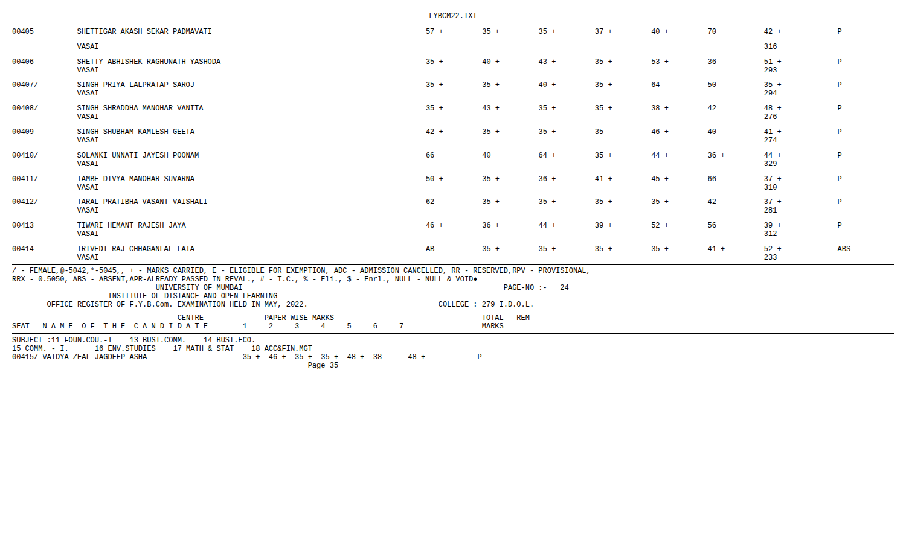FYBCM22.TXT
| 00405 | SHETTIGAR AKASH SEKAR PADMAVATI | 57 + | 35 + | 35 + | 37 + | 40 + | 70 | 42 + | P |
| | VASAI | | 316 | |
| 00406 | SHETTY ABHISHEK RAGHUNATH YASHODA | 35 + | 40 + | 43 + | 35 + | 53 + | 36 | 51 + | P |
| | VASAI | | 293 | |
| 00407/ | SINGH PRIYA LALPRATAP SAROJ | 35 + | 35 + | 40 + | 35 + | 64 | 50 | 35 + | P |
| | VASAI | | 294 | |
| 00408/ | SINGH SHRADDHA MANOHAR VANITA | 35 + | 43 + | 35 + | 35 + | 38 + | 42 | 48 + | P |
| | VASAI | | 276 | |
| 00409 | SINGH SHUBHAM KAMLESH GEETA | 42 + | 35 + | 35 + | 35 | 46 + | 40 | 41 + | P |
| | VASAI | | 274 | |
| 00410/ | SOLANKI UNNATI JAYESH POONAM | 66 | 40 | 64 + | 35 + | 44 + | 36 + | 44 + | P |
| | VASAI | | 329 | |
| 00411/ | TAMBE DIVYA MANOHAR SUVARNA | 50 + | 35 + | 36 + | 41 + | 45 + | 66 | 37 + | P |
| | VASAI | | 310 | |
| 00412/ | TARAL PRATIBHA VASANT VAISHALI | 62 | 35 + | 35 + | 35 + | 35 + | 42 | 37 + | P |
| | VASAI | | 281 | |
| 00413 | TIWARI HEMANT RAJESH JAYA | 46 + | 36 + | 44 + | 39 + | 52 + | 56 | 39 + | P |
| | VASAI | | 312 | |
| 00414 | TRIVEDI RAJ CHHAGANLAL LATA | AB | 35 + | 35 + | 35 + | 35 + | 41 + | 52 + | ABS |
| | VASAI | | 233 | |
/ - FEMALE,@-5042,*-5045,, + - MARKS CARRIED, E - ELIGIBLE FOR EXEMPTION, ADC - ADMISSION CANCELLED, RR - RESERVED,RPV - PROVISIONAL,
RRX - 0.5050, ABS - ABSENT,APR-ALREADY PASSED IN REVAL., # - T.C., % - Eli., $ - Enrl., NULL - NULL & VOID♦
                                 UNIVERSITY OF MUMBAI                                                            PAGE-NO :-   24
                      INSTITUTE OF DISTANCE AND OPEN LEARNING
        OFFICE REGISTER OF F.Y.B.Com. EXAMINATION HELD IN MAY, 2022.                              COLLEGE : 279 I.D.O.L.
                                      CENTRE              PAPER WISE MARKS                                  TOTAL   REM
SEAT   N A M E  O F  T H E  C A N D I D A T E        1     2     3     4     5     6     7                  MARKS
SUBJECT :11 FOUN.COU.-I    13 BUSI.COMM.    14 BUSI.ECO.
15 COMM. - I.      16 ENV.STUDIES    17 MATH & STAT    18 ACC&FIN.MGT
00415/ VAIDYA ZEAL JAGDEEP ASHA                      35 +  46 +  35 +  35 +  48 +  38      48 +            P
                                                                    Page 35